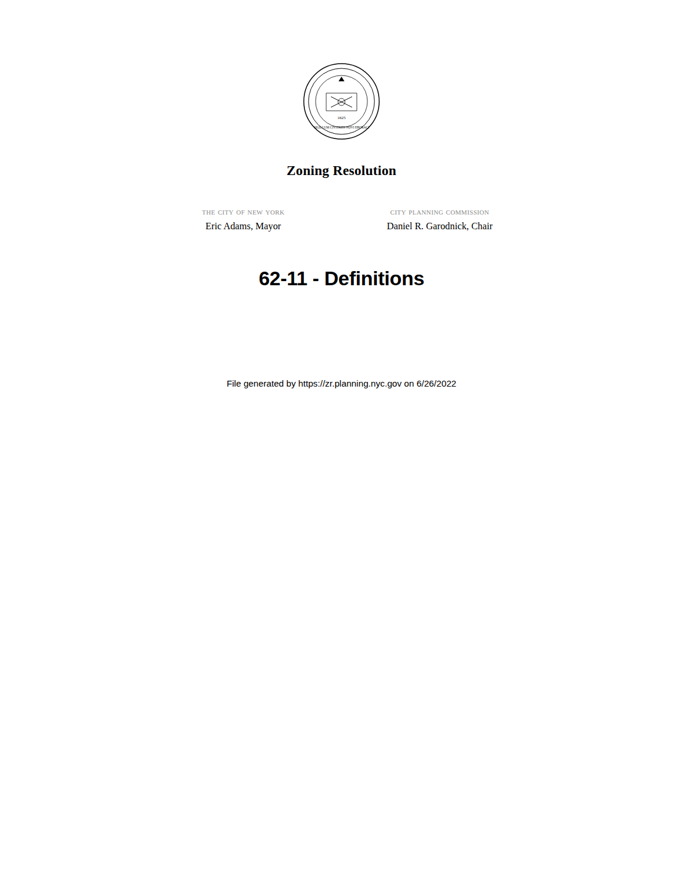Zoning Resolution
The City of New York
Eric Adams, Mayor
City Planning Commission
Daniel R. Garodnick, Chair
62-11 - Definitions
File generated by https://zr.planning.nyc.gov on 6/26/2022